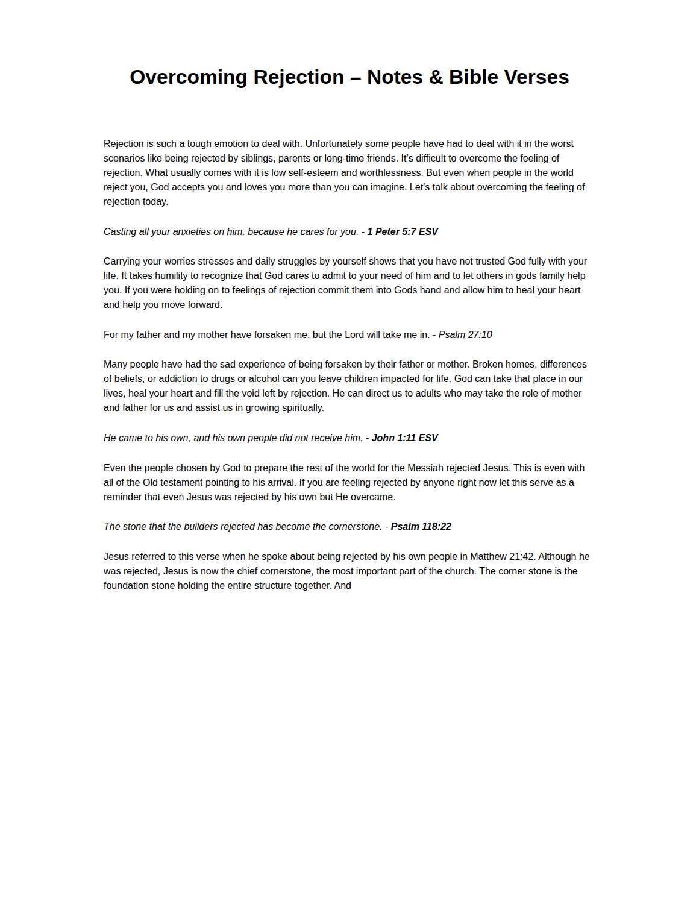Overcoming Rejection – Notes & Bible Verses
Rejection is such a tough emotion to deal with. Unfortunately some people have had to deal with it in the worst scenarios like being rejected by siblings, parents or long-time friends. It’s difficult to overcome the feeling of rejection. What usually comes with it is low self-esteem and worthlessness. But even when people in the world reject you, God accepts you and loves you more than you can imagine. Let’s talk about overcoming the feeling of rejection today.
Casting all your anxieties on him, because he cares for you. - 1 Peter 5:7 ESV
Carrying your worries stresses and daily struggles by yourself shows that you have not trusted God fully with your life. It takes humility to recognize that God cares to admit to your need of him and to let others in gods family help you. If you were holding on to feelings of rejection commit them into Gods hand and allow him to heal your heart and help you move forward.
For my father and my mother have forsaken me, but the Lord will take me in. - Psalm 27:10
Many people have had the sad experience of being forsaken by their father or mother. Broken homes, differences of beliefs, or addiction to drugs or alcohol can you leave children impacted for life. God can take that place in our lives, heal your heart and fill the void left by rejection. He can direct us to adults who may take the role of mother and father for us and assist us in growing spiritually.
He came to his own, and his own people did not receive him. - John 1:11 ESV
Even the people chosen by God to prepare the rest of the world for the Messiah rejected Jesus. This is even with all of the Old testament pointing to his arrival. If you are feeling rejected by anyone right now let this serve as a reminder that even Jesus was rejected by his own but He overcame.
The stone that the builders rejected has become the cornerstone. - Psalm 118:22
Jesus referred to this verse when he spoke about being rejected by his own people in Matthew 21:42. Although he was rejected, Jesus is now the chief cornerstone, the most important part of the church. The corner stone is the foundation stone holding the entire structure together. And